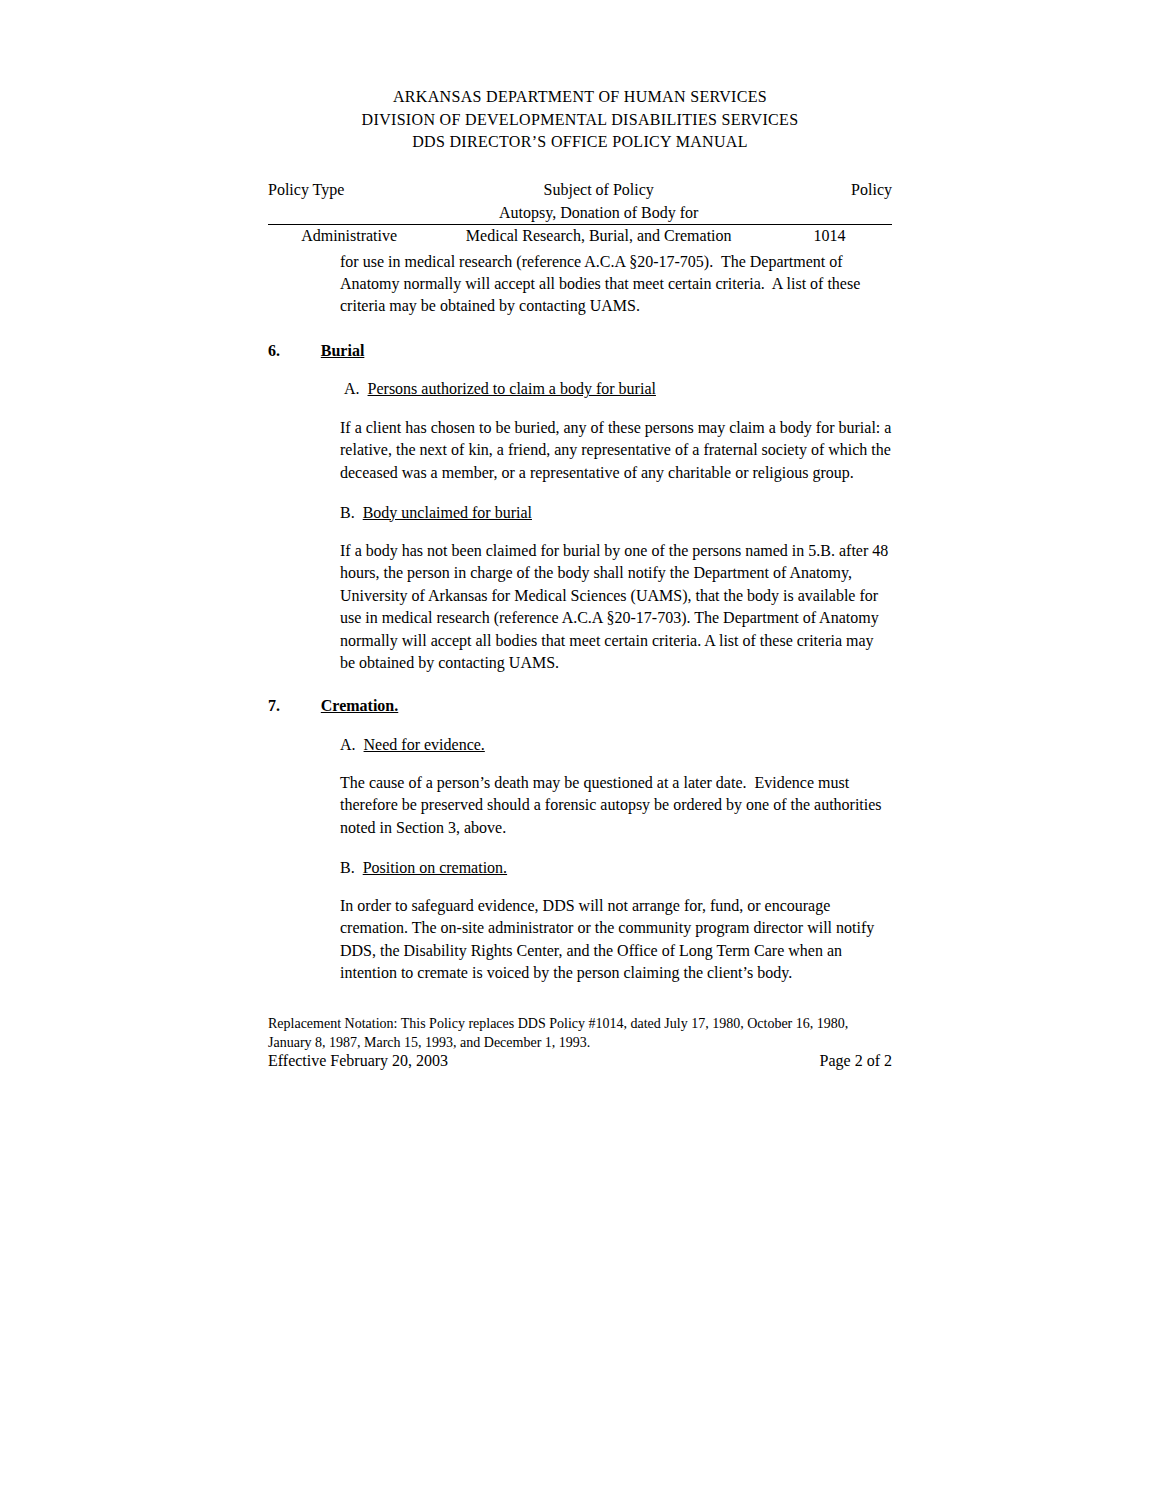ARKANSAS DEPARTMENT OF HUMAN SERVICES
DIVISION OF DEVELOPMENTAL DISABILITIES SERVICES
DDS DIRECTOR’S OFFICE POLICY MANUAL
| Policy Type | Subject of Policy | Policy |
| | Autopsy, Donation of Body for | |
| Administrative | Medical Research, Burial, and Cremation | 1014 |
for use in medical research (reference A.C.A §20-17-705). The Department of Anatomy normally will accept all bodies that meet certain criteria. A list of these criteria may be obtained by contacting UAMS.
6. Burial
A. Persons authorized to claim a body for burial
If a client has chosen to be buried, any of these persons may claim a body for burial: a relative, the next of kin, a friend, any representative of a fraternal society of which the deceased was a member, or a representative of any charitable or religious group.
B. Body unclaimed for burial
If a body has not been claimed for burial by one of the persons named in 5.B. after 48 hours, the person in charge of the body shall notify the Department of Anatomy, University of Arkansas for Medical Sciences (UAMS), that the body is available for use in medical research (reference A.C.A §20-17-703). The Department of Anatomy normally will accept all bodies that meet certain criteria. A list of these criteria may be obtained by contacting UAMS.
7. Cremation.
A. Need for evidence.
The cause of a person’s death may be questioned at a later date. Evidence must therefore be preserved should a forensic autopsy be ordered by one of the authorities noted in Section 3, above.
B. Position on cremation.
In order to safeguard evidence, DDS will not arrange for, fund, or encourage cremation. The on-site administrator or the community program director will notify DDS, the Disability Rights Center, and the Office of Long Term Care when an intention to cremate is voiced by the person claiming the client’s body.
Replacement Notation: This Policy replaces DDS Policy #1014, dated July 17, 1980, October 16, 1980, January 8, 1987, March 15, 1993, and December 1, 1993.
Effective February 20, 2003
Page 2 of 2